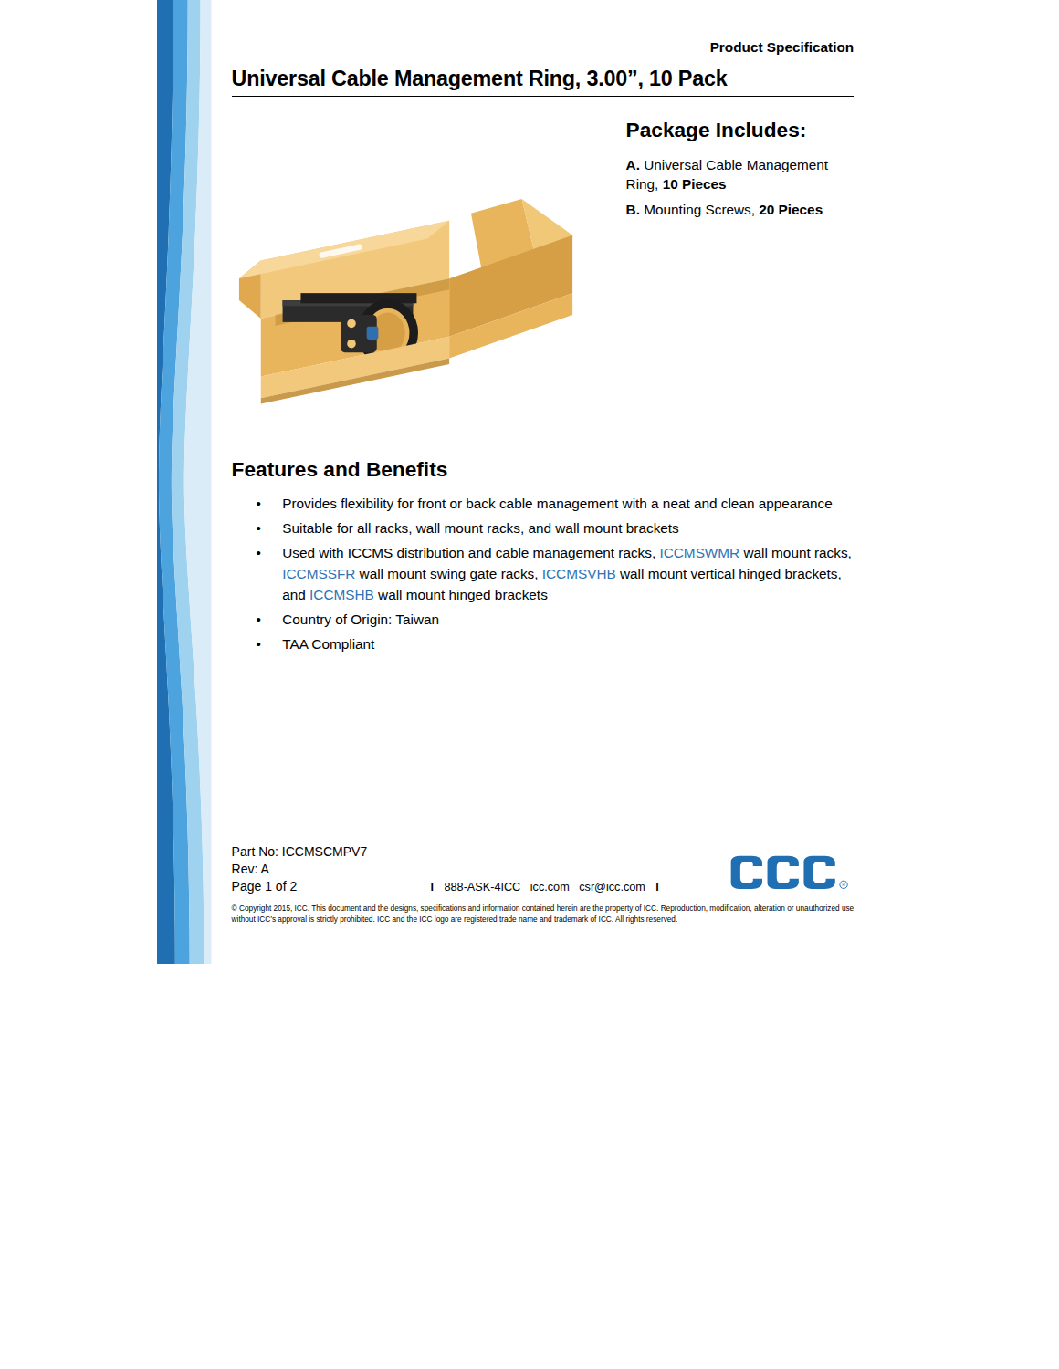Product Specification
Universal Cable Management Ring, 3.00”, 10 Pack
Package Includes:
A. Universal Cable Management Ring, 10 Pieces
B. Mounting Screws, 20 Pieces
Features and Benefits
Provides flexibility for front or back cable management with a neat and clean appearance
Suitable for all racks, wall mount racks, and wall mount brackets
Used with ICCMS distribution and cable management racks, ICCMSWMR wall mount racks, ICCMSSFR wall mount swing gate racks, ICCMSVHB wall mount vertical hinged brackets, and ICCMSHB wall mount hinged brackets
Country of Origin: Taiwan
TAA Compliant
Part No: ICCMSCMPV7
Rev: A
Page 1 of 2
l888-ASK-4ICC icc.com csr@icc.coml
R
© Copyright 2015, ICC. This document and the designs, specifications and information contained herein are the property of ICC. Reproduction, modification, alteration or unauthorized use without ICC’s approval is strictly prohibited. ICC and the ICC logo are registered trade name and trademark of ICC. All rights reserved.